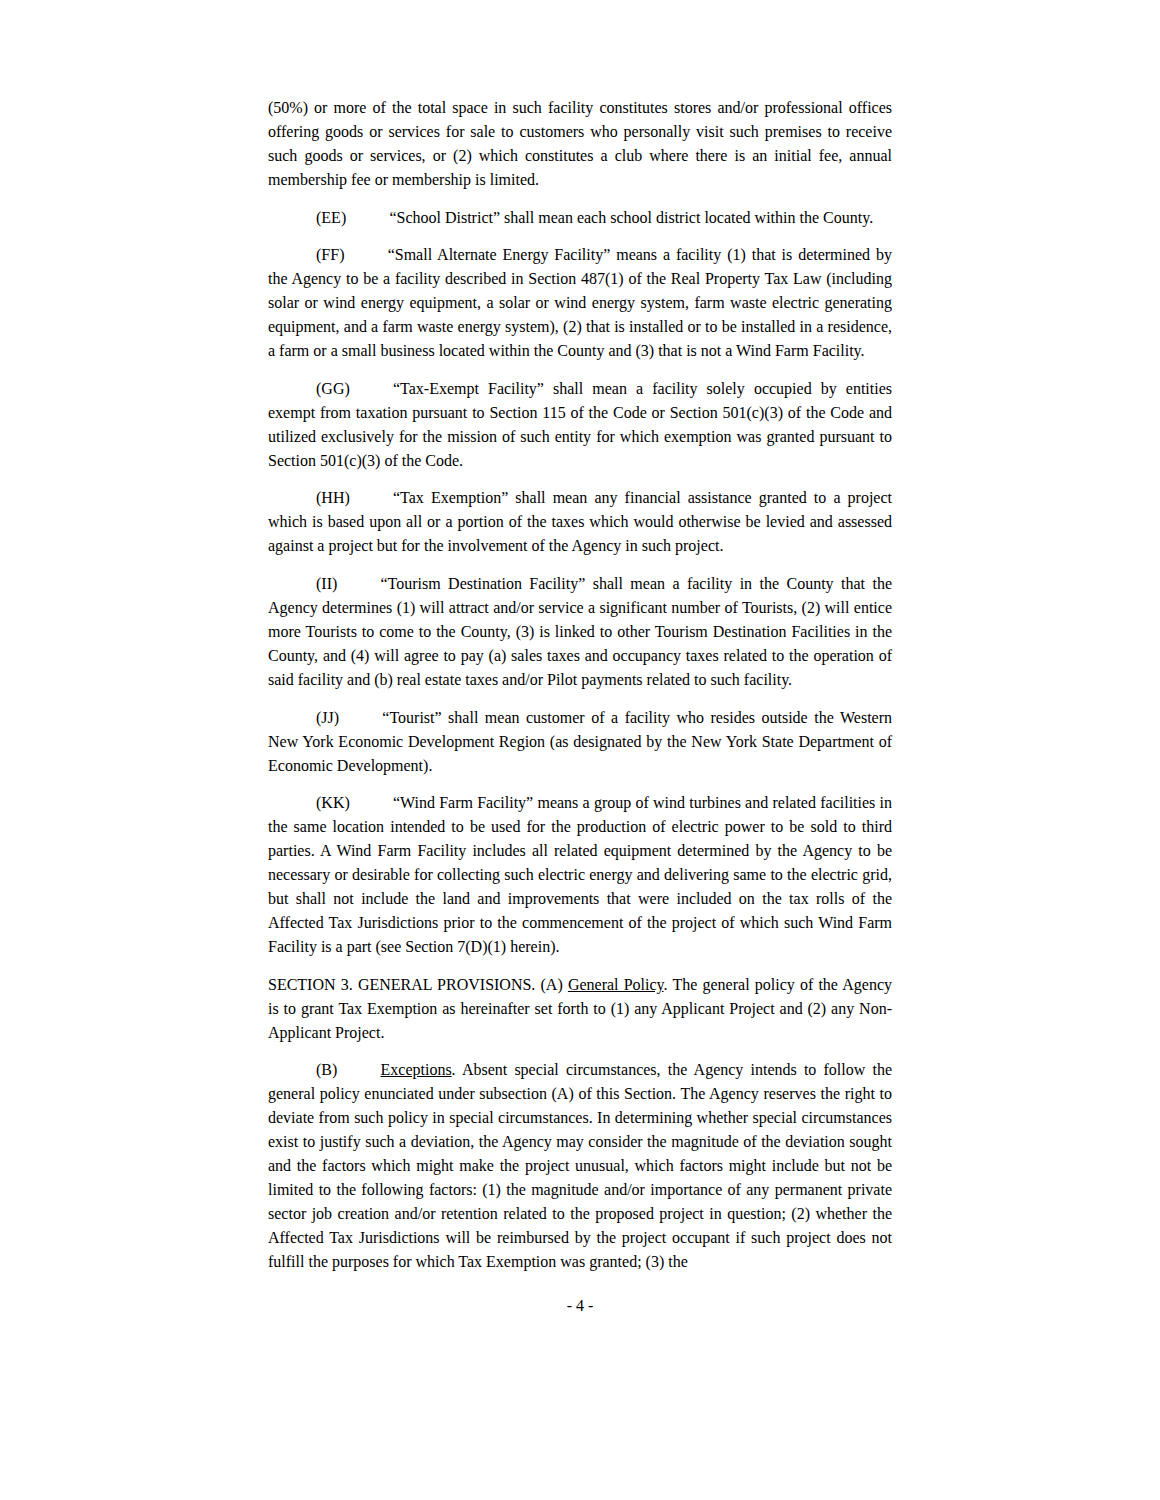(50%) or more of the total space in such facility constitutes stores and/or professional offices offering goods or services for sale to customers who personally visit such premises to receive such goods or services, or (2) which constitutes a club where there is an initial fee, annual membership fee or membership is limited.
(EE) “School District” shall mean each school district located within the County.
(FF) “Small Alternate Energy Facility” means a facility (1) that is determined by the Agency to be a facility described in Section 487(1) of the Real Property Tax Law (including solar or wind energy equipment, a solar or wind energy system, farm waste electric generating equipment, and a farm waste energy system), (2) that is installed or to be installed in a residence, a farm or a small business located within the County and (3) that is not a Wind Farm Facility.
(GG) “Tax-Exempt Facility” shall mean a facility solely occupied by entities exempt from taxation pursuant to Section 115 of the Code or Section 501(c)(3) of the Code and utilized exclusively for the mission of such entity for which exemption was granted pursuant to Section 501(c)(3) of the Code.
(HH) “Tax Exemption” shall mean any financial assistance granted to a project which is based upon all or a portion of the taxes which would otherwise be levied and assessed against a project but for the involvement of the Agency in such project.
(II) “Tourism Destination Facility” shall mean a facility in the County that the Agency determines (1) will attract and/or service a significant number of Tourists, (2) will entice more Tourists to come to the County, (3) is linked to other Tourism Destination Facilities in the County, and (4) will agree to pay (a) sales taxes and occupancy taxes related to the operation of said facility and (b) real estate taxes and/or Pilot payments related to such facility.
(JJ) “Tourist” shall mean customer of a facility who resides outside the Western New York Economic Development Region (as designated by the New York State Department of Economic Development).
(KK) “Wind Farm Facility” means a group of wind turbines and related facilities in the same location intended to be used for the production of electric power to be sold to third parties. A Wind Farm Facility includes all related equipment determined by the Agency to be necessary or desirable for collecting such electric energy and delivering same to the electric grid, but shall not include the land and improvements that were included on the tax rolls of the Affected Tax Jurisdictions prior to the commencement of the project of which such Wind Farm Facility is a part (see Section 7(D)(1) herein).
SECTION 3. GENERAL PROVISIONS. (A) General Policy. The general policy of the Agency is to grant Tax Exemption as hereinafter set forth to (1) any Applicant Project and (2) any Non-Applicant Project.
(B) Exceptions. Absent special circumstances, the Agency intends to follow the general policy enunciated under subsection (A) of this Section. The Agency reserves the right to deviate from such policy in special circumstances. In determining whether special circumstances exist to justify such a deviation, the Agency may consider the magnitude of the deviation sought and the factors which might make the project unusual, which factors might include but not be limited to the following factors: (1) the magnitude and/or importance of any permanent private sector job creation and/or retention related to the proposed project in question; (2) whether the Affected Tax Jurisdictions will be reimbursed by the project occupant if such project does not fulfill the purposes for which Tax Exemption was granted; (3) the
- 4 -